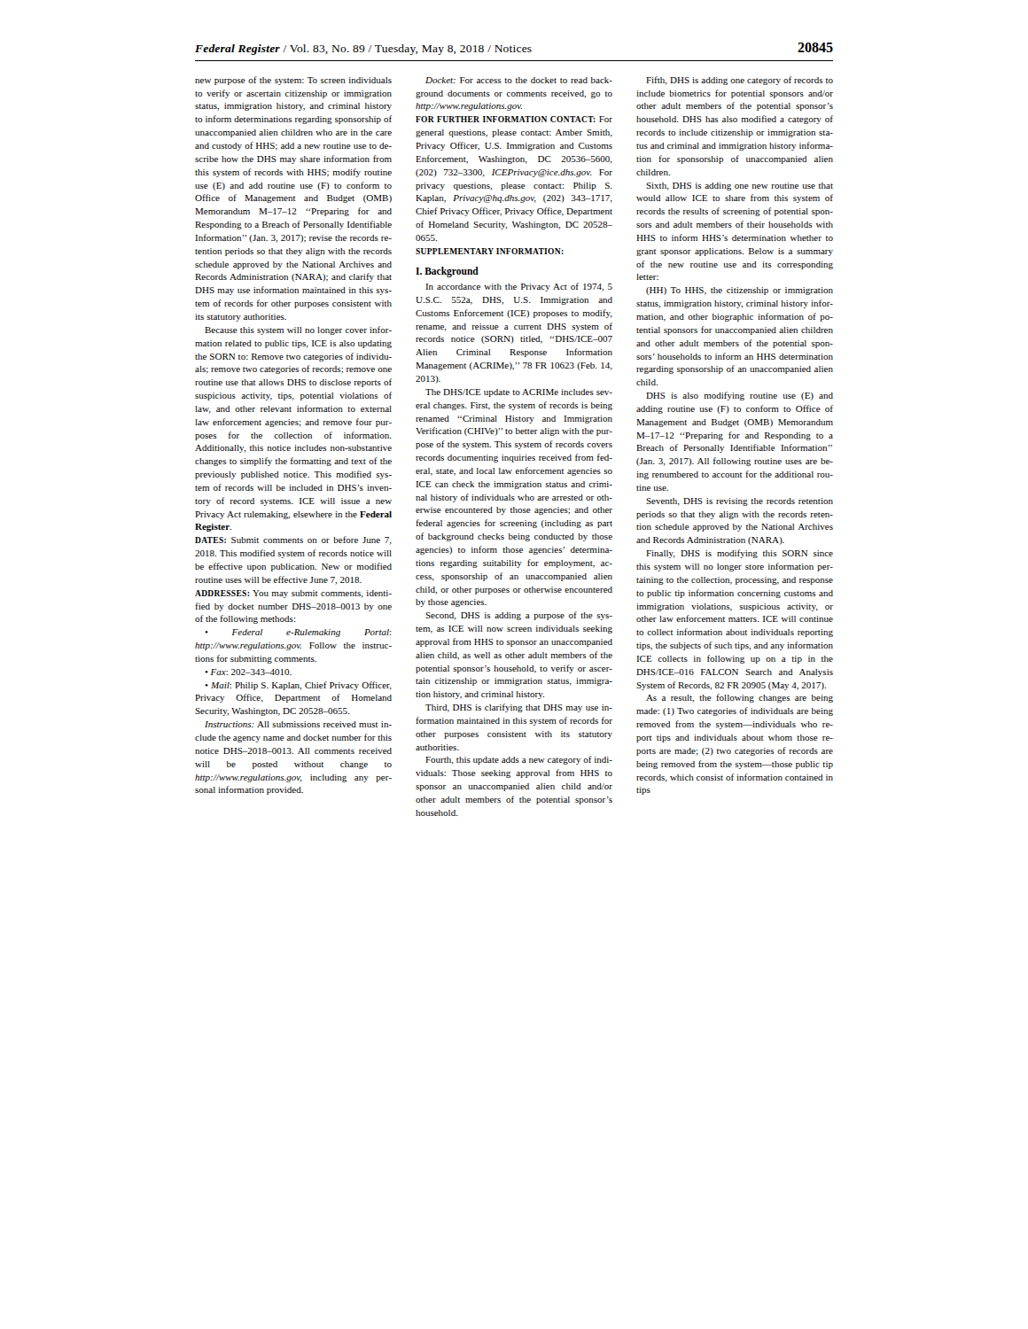Federal Register / Vol. 83, No. 89 / Tuesday, May 8, 2018 / Notices
20845
new purpose of the system: To screen individuals to verify or ascertain citizenship or immigration status, immigration history, and criminal history to inform determinations regarding sponsorship of unaccompanied alien children who are in the care and custody of HHS; add a new routine use to describe how the DHS may share information from this system of records with HHS; modify routine use (E) and add routine use (F) to conform to Office of Management and Budget (OMB) Memorandum M–17–12 ‘‘Preparing for and Responding to a Breach of Personally Identifiable Information’’ (Jan. 3, 2017); revise the records retention periods so that they align with the records schedule approved by the National Archives and Records Administration (NARA); and clarify that DHS may use information maintained in this system of records for other purposes consistent with its statutory authorities.
Because this system will no longer cover information related to public tips, ICE is also updating the SORN to: Remove two categories of individuals; remove two categories of records; remove one routine use that allows DHS to disclose reports of suspicious activity, tips, potential violations of law, and other relevant information to external law enforcement agencies; and remove four purposes for the collection of information. Additionally, this notice includes non-substantive changes to simplify the formatting and text of the previously published notice. This modified system of records will be included in DHS’s inventory of record systems. ICE will issue a new Privacy Act rulemaking, elsewhere in the Federal Register.
Dates: Submit comments on or before June 7, 2018. This modified system of records notice will be effective upon publication. New or modified routine uses will be effective June 7, 2018.
Addresses: You may submit comments, identified by docket number DHS–2018–0013 by one of the following methods:
• Federal e-Rulemaking Portal: http://www.regulations.gov. Follow the instructions for submitting comments.
• Fax: 202–343–4010.
• Mail: Philip S. Kaplan, Chief Privacy Officer, Privacy Office, Department of Homeland Security, Washington, DC 20528–0655.
Instructions: All submissions received must include the agency name and docket number for this notice DHS–2018–0013. All comments received will be posted without change to http://www.regulations.gov, including any personal information provided.
Docket: For access to the docket to read background documents or comments received, go to http://www.regulations.gov.
For Further Information Contact: For general questions, please contact: Amber Smith, Privacy Officer, U.S. Immigration and Customs Enforcement, Washington, DC 20536–5600, (202) 732–3300, ICEPrivacy@ice.dhs.gov. For privacy questions, please contact: Philip S. Kaplan, Privacy@hq.dhs.gov, (202) 343–1717, Chief Privacy Officer, Privacy Office, Department of Homeland Security, Washington, DC 20528–0655.
Supplementary Information:
I. Background
In accordance with the Privacy Act of 1974, 5 U.S.C. 552a, DHS, U.S. Immigration and Customs Enforcement (ICE) proposes to modify, rename, and reissue a current DHS system of records notice (SORN) titled, ‘‘DHS/ICE–007 Alien Criminal Response Information Management (ACRIMe),’’ 78 FR 10623 (Feb. 14, 2013).
The DHS/ICE update to ACRIMe includes several changes. First, the system of records is being renamed ‘‘Criminal History and Immigration Verification (CHIVe)’’ to better align with the purpose of the system. This system of records covers records documenting inquiries received from federal, state, and local law enforcement agencies so ICE can check the immigration status and criminal history of individuals who are arrested or otherwise encountered by those agencies; and other federal agencies for screening (including as part of background checks being conducted by those agencies) to inform those agencies’ determinations regarding suitability for employment, access, sponsorship of an unaccompanied alien child, or other purposes or otherwise encountered by those agencies.
Second, DHS is adding a purpose of the system, as ICE will now screen individuals seeking approval from HHS to sponsor an unaccompanied alien child, as well as other adult members of the potential sponsor’s household, to verify or ascertain citizenship or immigration status, immigration history, and criminal history.
Third, DHS is clarifying that DHS may use information maintained in this system of records for other purposes consistent with its statutory authorities.
Fourth, this update adds a new category of individuals: Those seeking approval from HHS to sponsor an unaccompanied alien child and/or other adult members of the potential sponsor’s household.
Fifth, DHS is adding one category of records to include biometrics for potential sponsors and/or other adult members of the potential sponsor’s household. DHS has also modified a category of records to include citizenship or immigration status and criminal and immigration history information for sponsorship of unaccompanied alien children.
Sixth, DHS is adding one new routine use that would allow ICE to share from this system of records the results of screening of potential sponsors and adult members of their households with HHS to inform HHS’s determination whether to grant sponsor applications. Below is a summary of the new routine use and its corresponding letter:
(HH) To HHS, the citizenship or immigration status, immigration history, criminal history information, and other biographic information of potential sponsors for unaccompanied alien children and other adult members of the potential sponsors’ households to inform an HHS determination regarding sponsorship of an unaccompanied alien child.
DHS is also modifying routine use (E) and adding routine use (F) to conform to Office of Management and Budget (OMB) Memorandum M–17–12 ‘‘Preparing for and Responding to a Breach of Personally Identifiable Information’’ (Jan. 3, 2017). All following routine uses are being renumbered to account for the additional routine use.
Seventh, DHS is revising the records retention periods so that they align with the records retention schedule approved by the National Archives and Records Administration (NARA).
Finally, DHS is modifying this SORN since this system will no longer store information pertaining to the collection, processing, and response to public tip information concerning customs and immigration violations, suspicious activity, or other law enforcement matters. ICE will continue to collect information about individuals reporting tips, the subjects of such tips, and any information ICE collects in following up on a tip in the DHS/ICE–016 FALCON Search and Analysis System of Records, 82 FR 20905 (May 4, 2017).
As a result, the following changes are being made: (1) Two categories of individuals are being removed from the system—individuals who report tips and individuals about whom those reports are made; (2) two categories of records are being removed from the system—those public tip records, which consist of information contained in tips